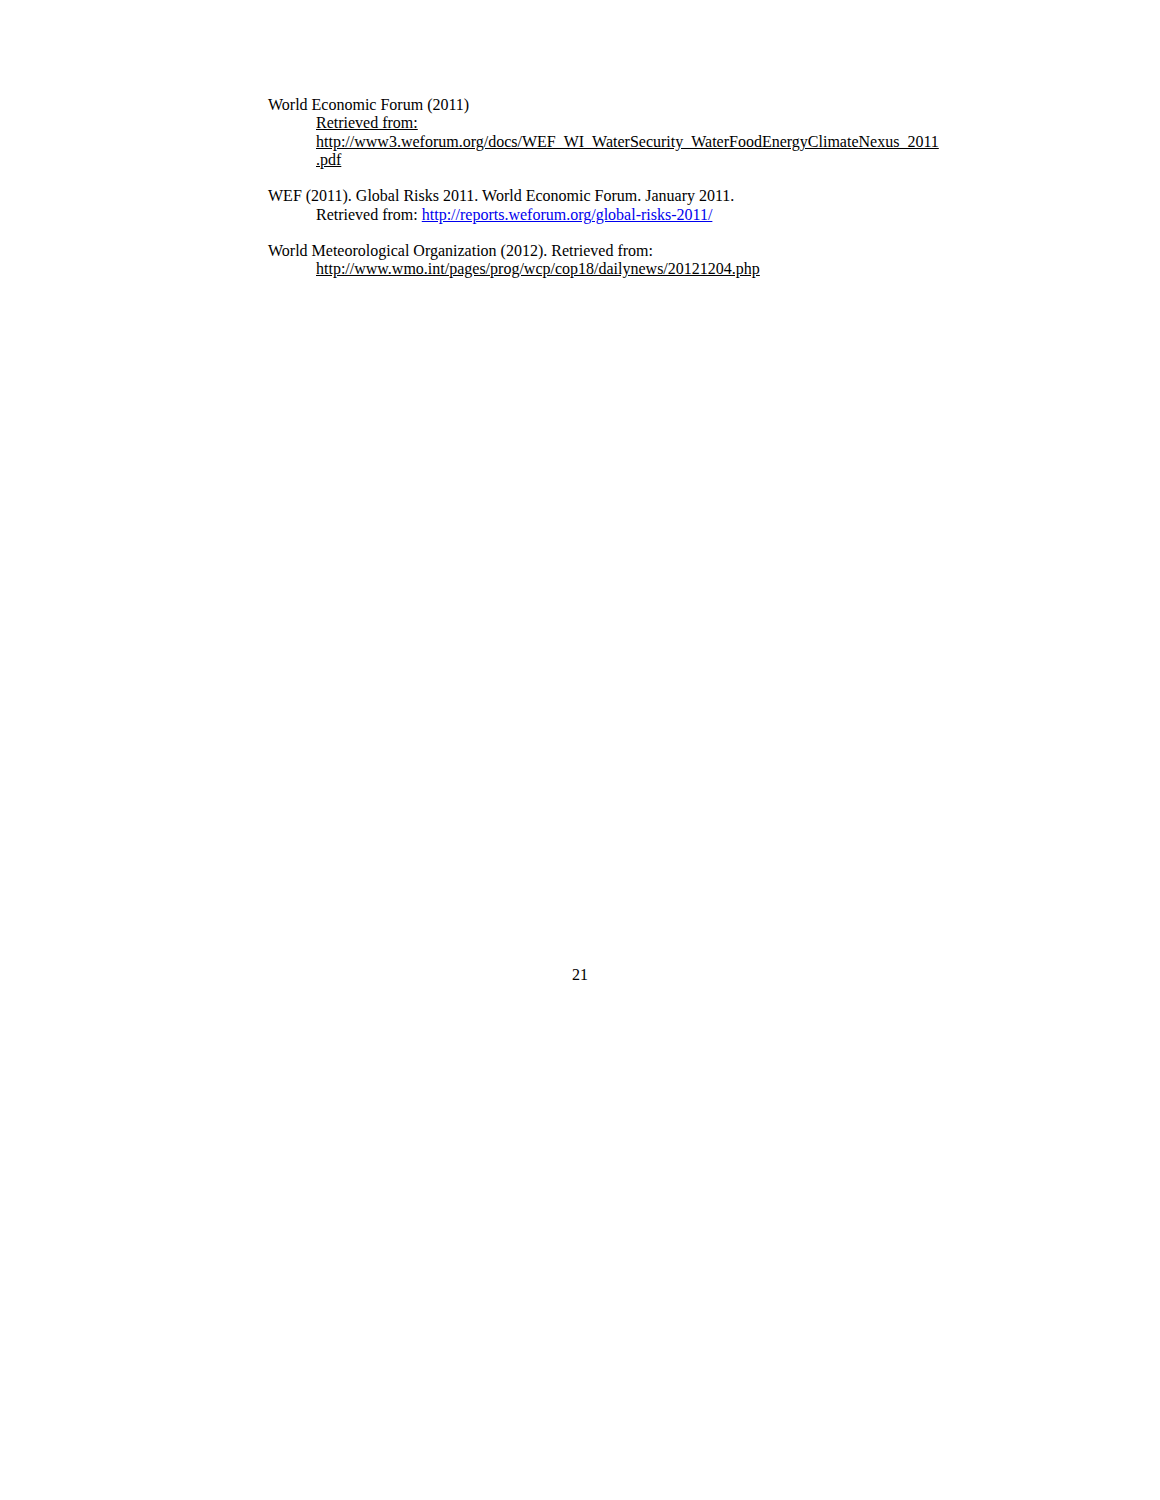World Economic Forum (2011) Retrieved from: http://www3.weforum.org/docs/WEF_WI_WaterSecurity_WaterFoodEnergyClimateNexus_2011
.pdf
WEF (2011). Global Risks 2011. World Economic Forum. January 2011. Retrieved from: http://reports.weforum.org/global-risks-2011/
World Meteorological Organization (2012). Retrieved from: http://www.wmo.int/pages/prog/wcp/cop18/dailynews/20121204.php
21